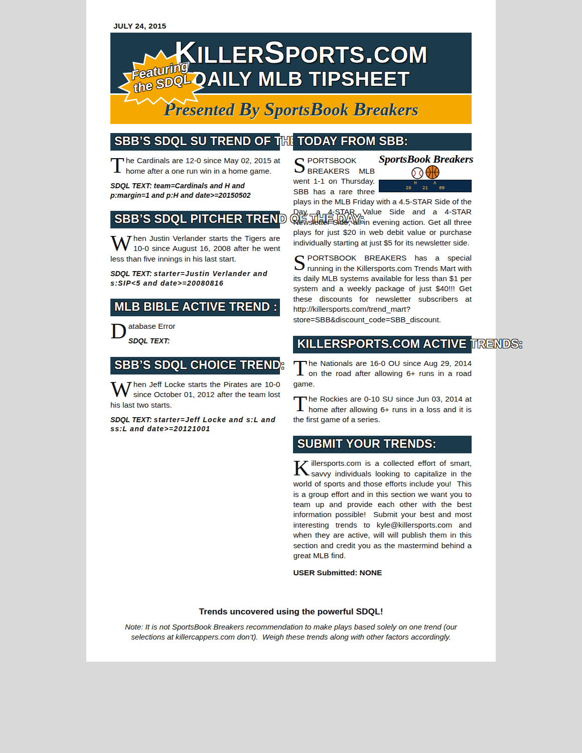JULY 24, 2015
Featuring the SDQL
KILLERSPORTS.COM
DAILY MLB TIPSHEET
Presented By SportsBook Breakers
SBB’S SDQL SU TREND OF THE DAY:
The Cardinals are 12-0 since May 02, 2015 at home after a one run win in a home game.
SDQL TEXT: team=Cardinals and H and p:margin=1 and p:H and date>=20150502
SBB’S SDQL PITCHER TREND OF THE DAY:
When Justin Verlander starts the Tigers are 10-0 since August 16, 2008 after he went less than five innings in his last start.
SDQL TEXT: starter=Justin Verlander and s:SIP<5 and date>=20080816
MLB BIBLE ACTIVE TREND :
Database Error
SDQL TEXT:
SBB’S SDQL CHOICE TREND:
When Jeff Locke starts the Pirates are 10-0 since October 01, 2012 after the team lost his last two starts.
SDQL TEXT: starter=Jeff Locke and s:L and ss:L and date>=20121001
TODAY FROM SBB:
SportsBook Breakers
H A
28 21 00
SPORTSBOOK BREAKERS MLB went 1-1 on Thursday. SBB has a rare three plays in the MLB Friday with a 4.5-STAR Side of the Day, a 4-STAR Value Side and a 4-STAR Newsletter Side, all in evening action. Get all three plays for just $20 in web debit value or purchase individually starting at just $5 for its newsletter side.
SPORTSBOOK BREAKERS has a special running in the Killersports.com Trends Mart with its daily MLB systems available for less than $1 per system and a weekly package of just $40!!! Get these discounts for newsletter subscribers at http://killersports.com/trend_mart?store=SBB&discount_code=SBB_discount.
KILLERSPORTS.COM ACTIVE TRENDS:
The Nationals are 16-0 OU since Aug 29, 2014 on the road after allowing 6+ runs in a road game.
The Rockies are 0-10 SU since Jun 03, 2014 at home after allowing 6+ runs in a loss and it is the first game of a series.
SUBMIT YOUR TRENDS:
Killersports.com is a collected effort of smart, savvy individuals looking to capitalize in the world of sports and those efforts include you! This is a group effort and in this section we want you to team up and provide each other with the best information possible! Submit your best and most interesting trends to kyle@killersports.com and when they are active, will will publish them in this section and credit you as the mastermind behind a great MLB find.
USER Submitted: NONE
Trends uncovered using the powerful SDQL!
Note: It is not SportsBook Breakers recommendation to make plays based solely on one trend (our selections at killercappers.com don’t). Weigh these trends along with other factors accordingly.